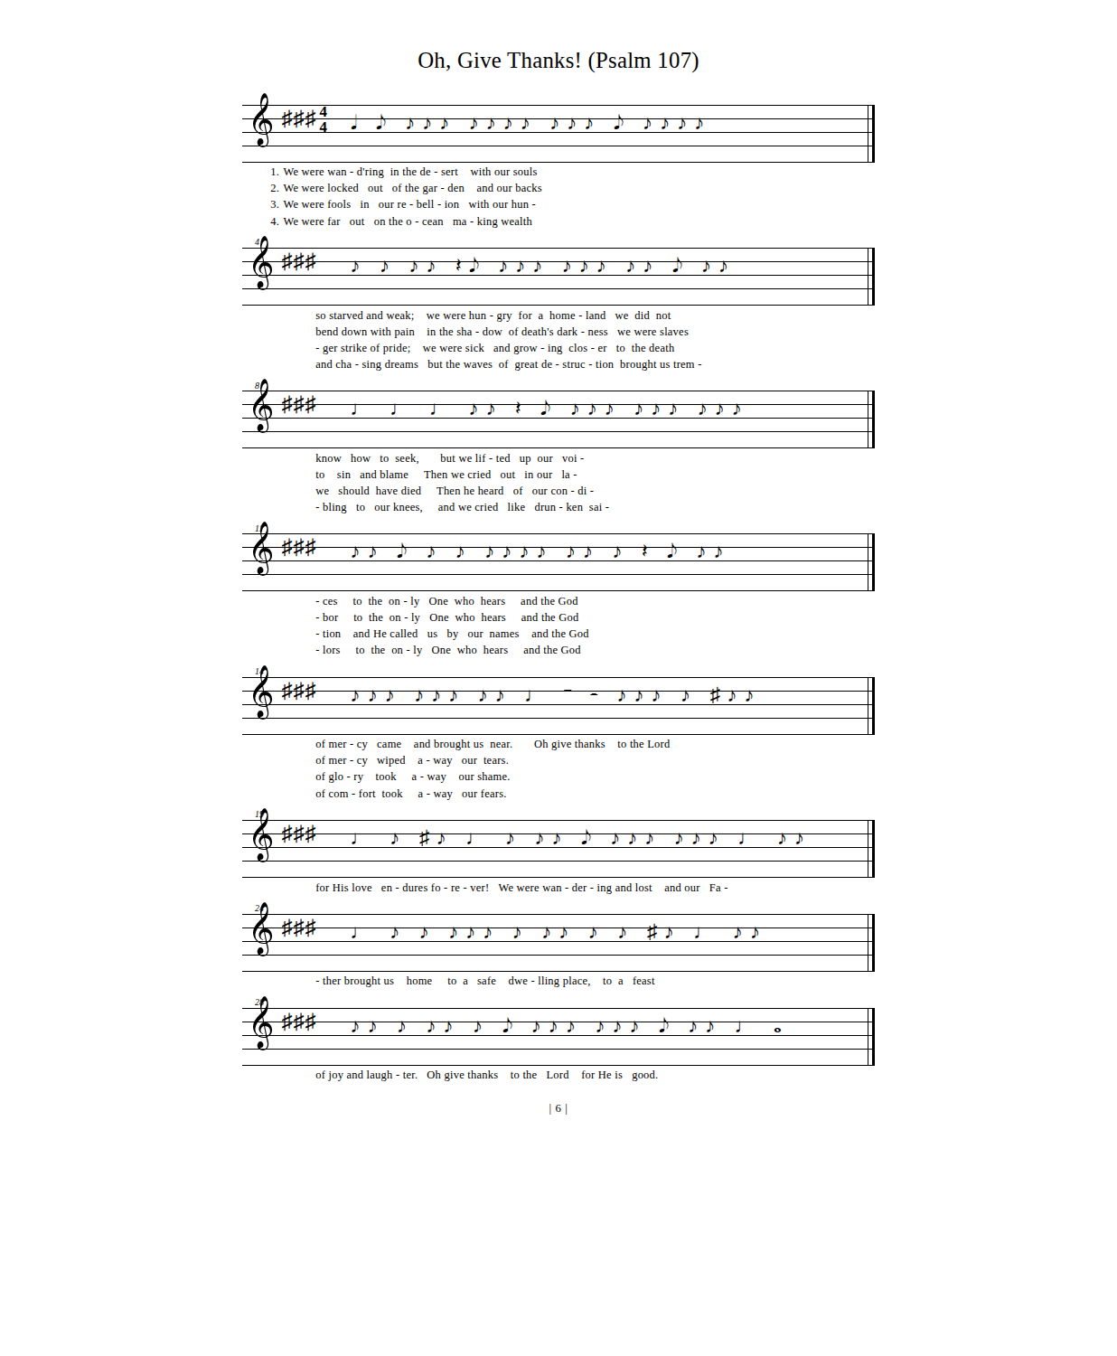Oh, Give Thanks! (Psalm 107)
𝄞 ♯♯♯ 4
4 𝅘𝅥 𝅘𝅥𝅮 ♪♪♪ ♪♪♪♪ ♪♪♪ 𝅘𝅥𝅮 ♪♪♪♪
1. We were wan - d'ring in the de - sert with our souls
2. We were locked out of the gar - den and our backs
3. We were fools in our re - bell - ion with our hun -
4. We were far out on the o - cean ma - king wealth
4
𝄞 ♯♯♯ ♪ ♪ ♪♪ 𝄽𝅘𝅥𝅮 ♪♪♪ ♪♪♪ ♪♪ 𝅘𝅥𝅮 ♪♪
so starved and weak; we were hun - gry for a home - land we did not
bend down with pain in the sha - dow of death's dark - ness we were slaves
- ger strike of pride; we were sick and grow - ing clos - er to the death
and cha - sing dreams but the waves of great de - struc - tion brought us trem -
8
𝄞 ♯♯♯ ♩ ♩ ♩ ♪♪ 𝄽 𝅘𝅥𝅮 ♪♪♪ ♪♪♪ ♪♪♪
know how to seek, but we lif - ted up our voi -
to sin and blame Then we cried out in our la -
we should have died Then he heard of our con - di -
- bling to our knees, and we cried like drun - ken sai -
11
𝄞 ♯♯♯ ♪♪ 𝅘𝅥𝅮 ♪ ♪ ♪♪♪♪ ♪♪ ♪ 𝄽 𝅘𝅥𝅮 ♪♪
- ces to the on - ly One who hears and the God
- bor to the on - ly One who hears and the God
- tion and He called us by our names and the God
- lors to the on - ly One who hears and the God
14
𝄞 ♯♯♯ ♪♪♪ ♪♪♪ ♪♪ ♩ 𝄻 𝄼 ♪♪♪ ♪ ♯♪♪
of mer - cy came and brought us near. Oh give thanks to the Lord
of mer - cy wiped a - way our tears.
of glo - ry took a - way our shame.
of com - fort took a - way our fears.
19
𝄞 ♯♯♯ ♩ ♪ ♯♪ ♩ ♪ ♪♪ 𝅘𝅥𝅮 ♪♪♪ ♪♪♪ ♩ ♪♪
for His love en - dures fo - re - ver! We were wan - der - ing and lost and our Fa -
24
𝄞 ♯♯♯ ♩ ♪ ♪ ♪♪♪ ♪ ♪♪ ♪ ♪ ♯♪ ♩ ♪♪
- ther brought us home to a safe dwe - lling place, to a feast
28
𝄞 ♯♯♯ ♪♪ ♪ ♪♪ ♪ 𝅘𝅥𝅮 ♪♪♪ ♪♪♪ 𝅘𝅥𝅮 ♪♪ ♩ 𝅝
of joy and laugh - ter. Oh give thanks to the Lord for He is good.
| 6 |
Hymn: Oh, Give Thanks! (Psalm 107). Four stanzas set to a single melody in 4/4 time, key signature of three sharps, treble clef. Refrain text: "Oh give thanks to the Lord for His love endures forever! We were wandering and lost and our Father brought us home to a safe dwelling place, to a feast of joy and laughter. Oh give thanks to the Lord for He is good."